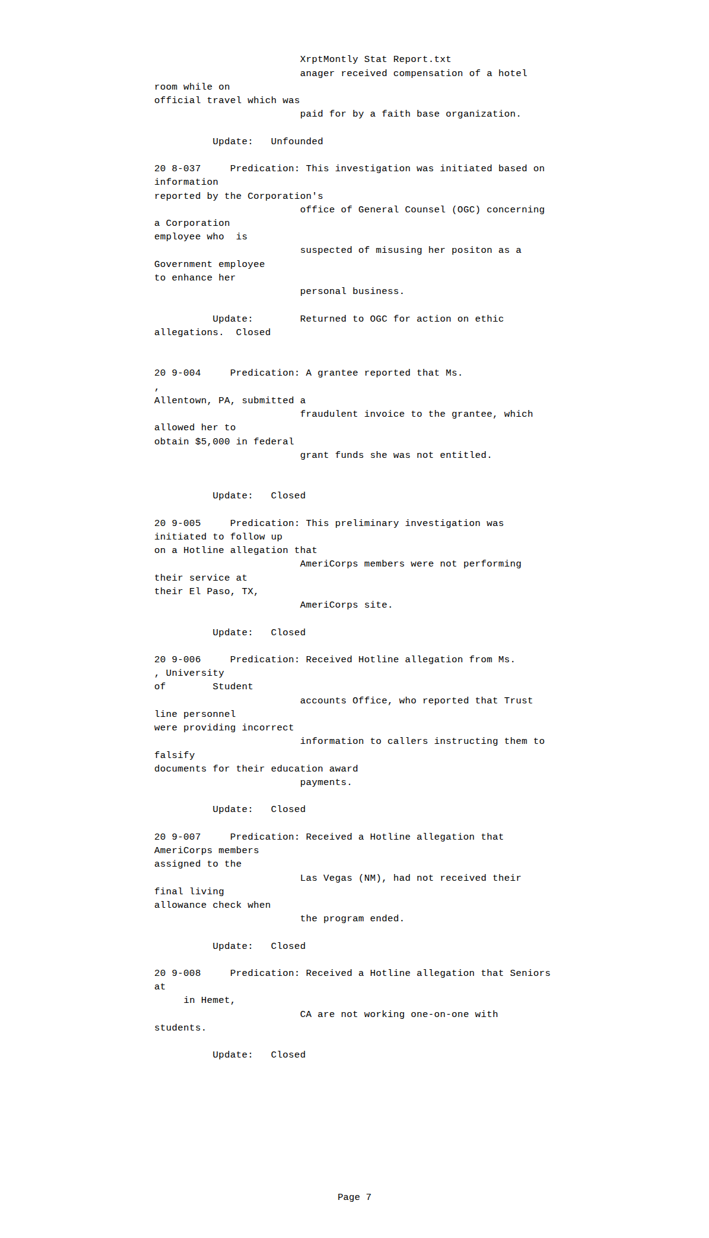XrptMontly Stat Report.txt
                         anager received compensation of a hotel room while on
official travel which was
                         paid for by a faith base organization.

          Update:   Unfounded

20 8-037     Predication: This investigation was initiated based on information
reported by the Corporation's
                         office of General Counsel (OGC) concerning a Corporation
employee who  is
                         suspected of misusing her positon as a Government employee
to enhance her
                         personal business.

          Update:        Returned to OGC for action on ethic allegations.  Closed


20 9-004     Predication: A grantee reported that Ms.                    ,
Allentown, PA, submitted a
                         fraudulent invoice to the grantee, which allowed her to
obtain $5,000 in federal
                         grant funds she was not entitled.


          Update:   Closed

20 9-005     Predication: This preliminary investigation was initiated to follow up
on a Hotline allegation that
                         AmeriCorps members were not performing their service at
their El Paso, TX,
                         AmeriCorps site.

          Update:   Closed

20 9-006     Predication: Received Hotline allegation from Ms.          , University
of        Student
                         accounts Office, who reported that Trust line personnel
were providing incorrect
                         information to callers instructing them to falsify
documents for their education award
                         payments.

          Update:   Closed

20 9-007     Predication: Received a Hotline allegation that AmeriCorps members
assigned to the
                         Las Vegas (NM), had not received their final living
allowance check when
                         the program ended.

          Update:   Closed

20 9-008     Predication: Received a Hotline allegation that Seniors at
     in Hemet,
                         CA are not working one-on-one with students.

          Update:   Closed
Page 7